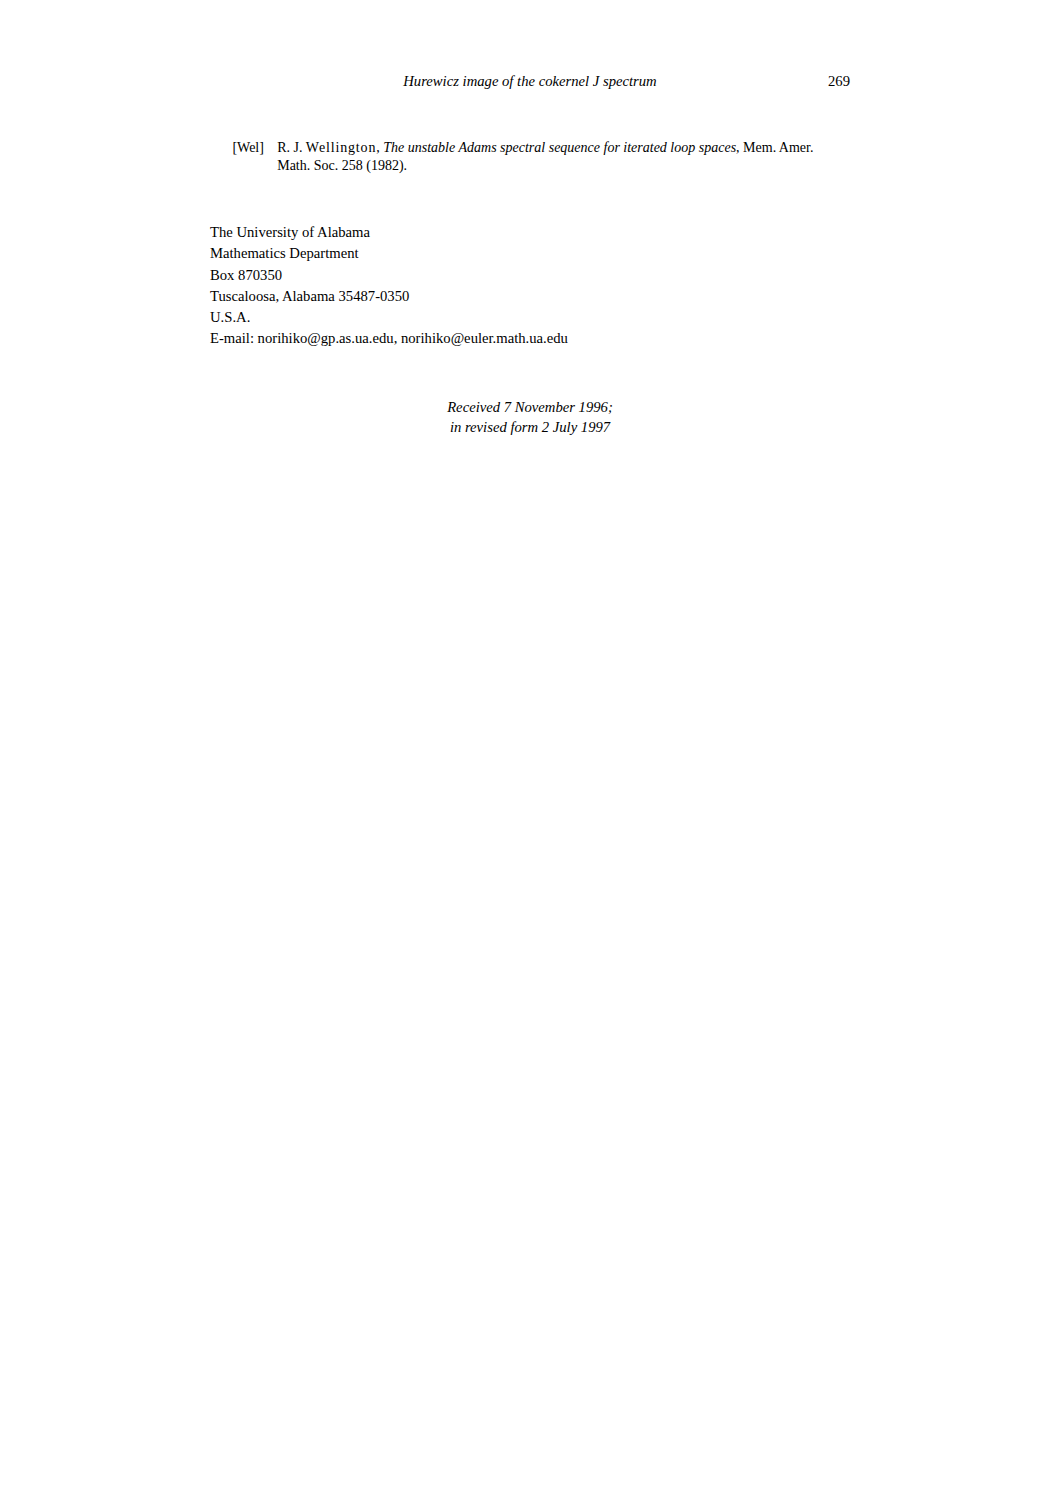Hurewicz image of the cokernel J spectrum 269
[Wel] R. J. Wellington, The unstable Adams spectral sequence for iterated loop spaces, Mem. Amer. Math. Soc. 258 (1982).
The University of Alabama
Mathematics Department
Box 870350
Tuscaloosa, Alabama 35487-0350
U.S.A.
E-mail: norihiko@gp.as.ua.edu, norihiko@euler.math.ua.edu
Received 7 November 1996;
in revised form 2 July 1997